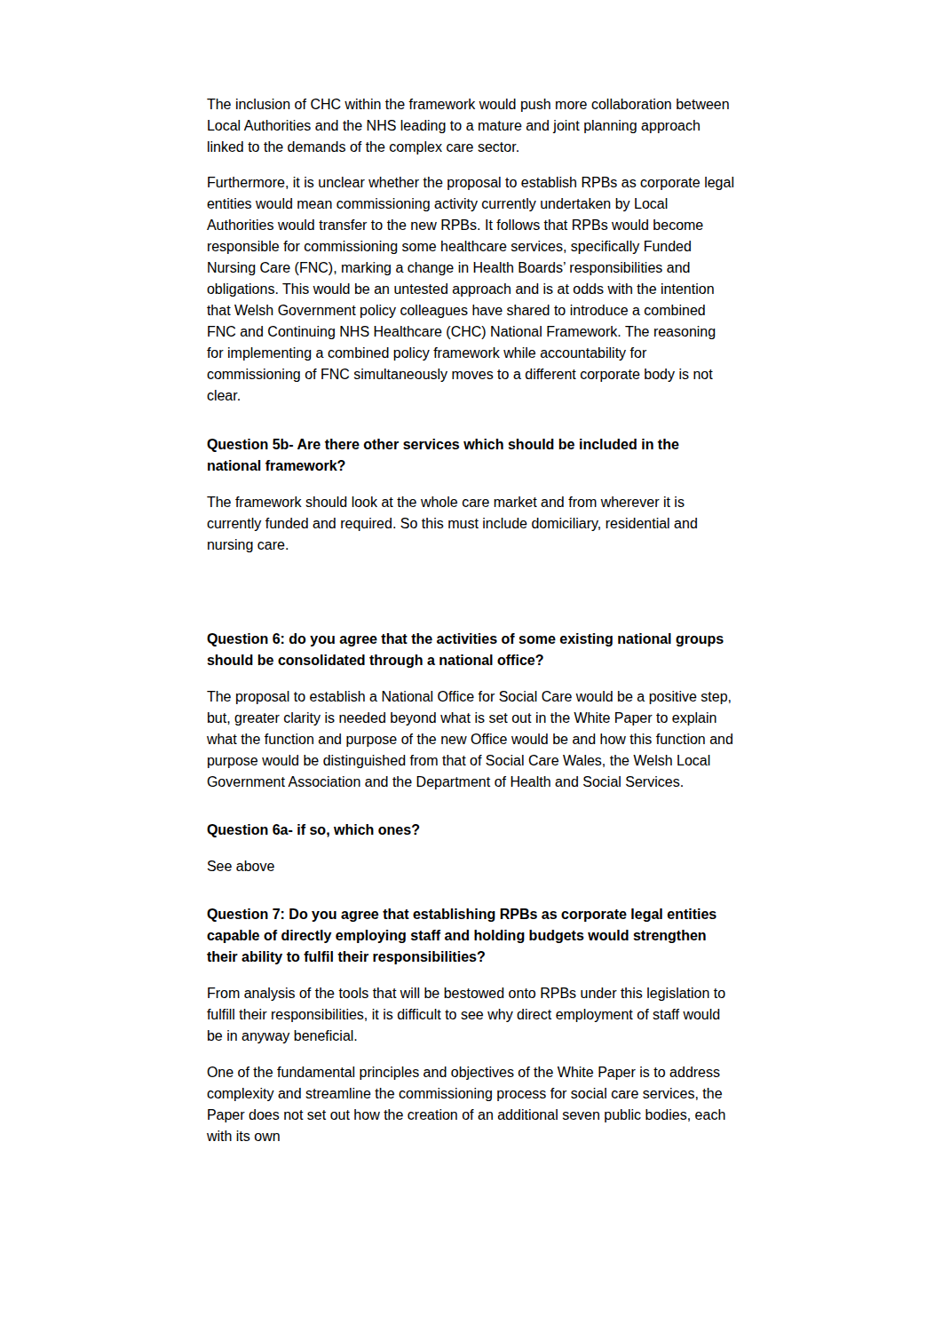The inclusion of CHC within the framework would push more collaboration between Local Authorities and the NHS leading to a mature and joint planning approach linked to the demands of the complex care sector.
Furthermore, it is unclear whether the proposal to establish RPBs as corporate legal entities would mean commissioning activity currently undertaken by Local Authorities would transfer to the new RPBs. It follows that RPBs would become responsible for commissioning some healthcare services, specifically Funded Nursing Care (FNC), marking a change in Health Boards’ responsibilities and obligations. This would be an untested approach and is at odds with the intention that Welsh Government policy colleagues have shared to introduce a combined FNC and Continuing NHS Healthcare (CHC) National Framework. The reasoning for implementing a combined policy framework while accountability for commissioning of FNC simultaneously moves to a different corporate body is not clear.
Question 5b- Are there other services which should be included in the national framework?
The framework should look at the whole care market and from wherever it is currently funded and required. So this must include domiciliary, residential and nursing care.
Question 6: do you agree that the activities of some existing national groups should be consolidated through a national office?
The proposal to establish a National Office for Social Care would be a positive step, but, greater clarity is needed beyond what is set out in the White Paper to explain what the function and purpose of the new Office would be and how this function and purpose would be distinguished from that of Social Care Wales, the Welsh Local Government Association and the Department of Health and Social Services.
Question 6a- if so, which ones?
See above
Question 7: Do you agree that establishing RPBs as corporate legal entities capable of directly employing staff and holding budgets would strengthen their ability to fulfil their responsibilities?
From analysis of the tools that will be bestowed onto RPBs under this legislation to fulfill their responsibilities, it is difficult to see why direct employment of staff would be in anyway beneficial.
One of the fundamental principles and objectives of the White Paper is to address complexity and streamline the commissioning process for social care services, the Paper does not set out how the creation of an additional seven public bodies, each with its own